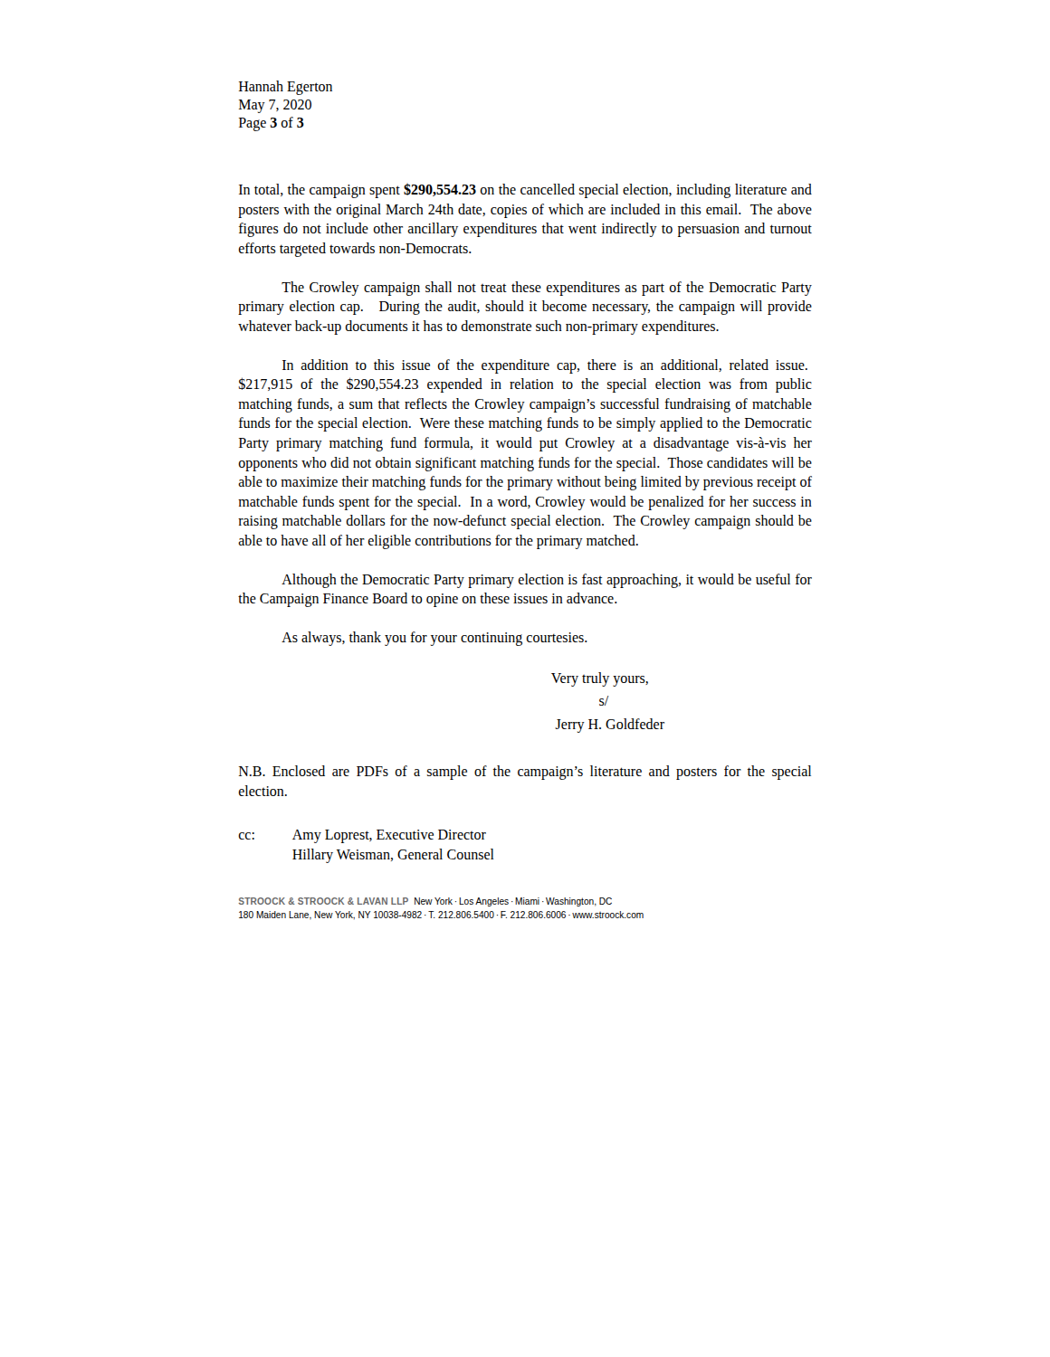Hannah Egerton
May 7, 2020
Page 3 of 3
In total, the campaign spent $290,554.23 on the cancelled special election, including literature and posters with the original March 24th date, copies of which are included in this email. The above figures do not include other ancillary expenditures that went indirectly to persuasion and turnout efforts targeted towards non-Democrats.
The Crowley campaign shall not treat these expenditures as part of the Democratic Party primary election cap. During the audit, should it become necessary, the campaign will provide whatever back-up documents it has to demonstrate such non-primary expenditures.
In addition to this issue of the expenditure cap, there is an additional, related issue. $217,915 of the $290,554.23 expended in relation to the special election was from public matching funds, a sum that reflects the Crowley campaign’s successful fundraising of matchable funds for the special election. Were these matching funds to be simply applied to the Democratic Party primary matching fund formula, it would put Crowley at a disadvantage vis-à-vis her opponents who did not obtain significant matching funds for the special. Those candidates will be able to maximize their matching funds for the primary without being limited by previous receipt of matchable funds spent for the special. In a word, Crowley would be penalized for her success in raising matchable dollars for the now-defunct special election. The Crowley campaign should be able to have all of her eligible contributions for the primary matched.
Although the Democratic Party primary election is fast approaching, it would be useful for the Campaign Finance Board to opine on these issues in advance.
As always, thank you for your continuing courtesies.
Very truly yours,
s/
Jerry H. Goldfeder
N.B. Enclosed are PDFs of a sample of the campaign’s literature and posters for the special election.
| cc: | Amy Loprest, Executive Director |
| | Hillary Weisman, General Counsel |
STROOCK & STROOCK & LAVAN LLP New York·Los Angeles·Miami·Washington, DC
180 Maiden Lane, New York, NY 10038-4982·T. 212.806.5400·F. 212.806.6006·www.stroock.com